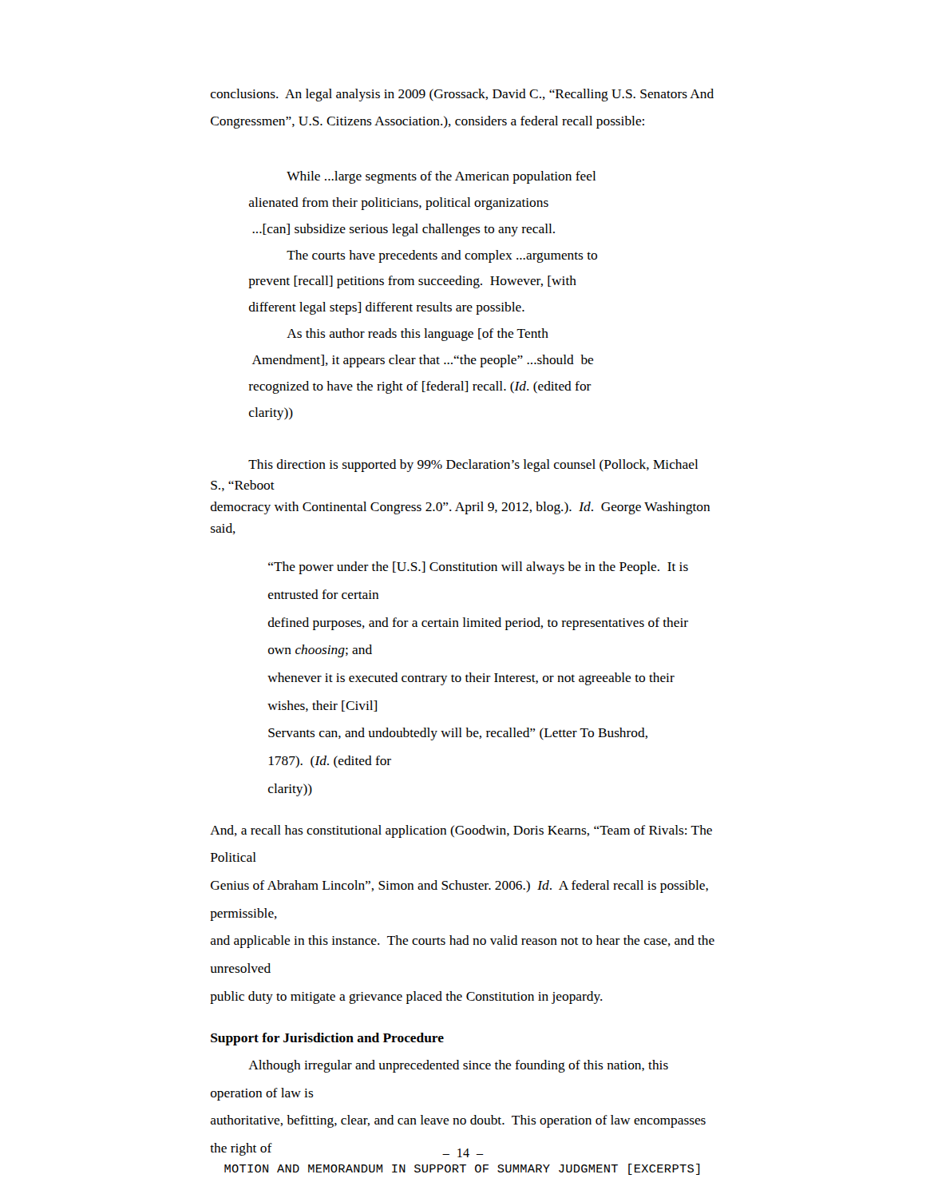conclusions. An legal analysis in 2009 (Grossack, David C., “Recalling U.S. Senators And
Congressmen”, U.S. Citizens Association.), considers a federal recall possible:
While ...large segments of the American population feel
alienated from their politicians, political organizations
...[can] subsidize serious legal challenges to any recall.
The courts have precedents and complex ...arguments to
prevent [recall] petitions from succeeding. However, [with
different legal steps] different results are possible.
As this author reads this language [of the Tenth
Amendment], it appears clear that ...“the people” ...should be
recognized to have the right of [federal] recall. (Id. (edited for
clarity))
This direction is supported by 99% Declaration’s legal counsel (Pollock, Michael S., “Reboot
democracy with Continental Congress 2.0”. April 9, 2012, blog.). Id. George Washington said,
“The power under the [U.S.] Constitution will always be in the People. It is entrusted for certain
defined purposes, and for a certain limited period, to representatives of their own choosing; and
whenever it is executed contrary to their Interest, or not agreeable to their wishes, their [Civil]
Servants can, and undoubtedly will be, recalled” (Letter To Bushrod, 1787). (Id. (edited for
clarity))
And, a recall has constitutional application (Goodwin, Doris Kearns, “Team of Rivals: The Political
Genius of Abraham Lincoln”, Simon and Schuster. 2006.) Id. A federal recall is possible, permissible,
and applicable in this instance. The courts had no valid reason not to hear the case, and the unresolved
public duty to mitigate a grievance placed the Constitution in jeopardy.
Support for Jurisdiction and Procedure
Although irregular and unprecedented since the founding of this nation, this operation of law is
authoritative, befitting, clear, and can leave no doubt. This operation of law encompasses the right of
– 14 –
MOTION AND MEMORANDUM IN SUPPORT OF SUMMARY JUDGMENT [EXCERPTS]